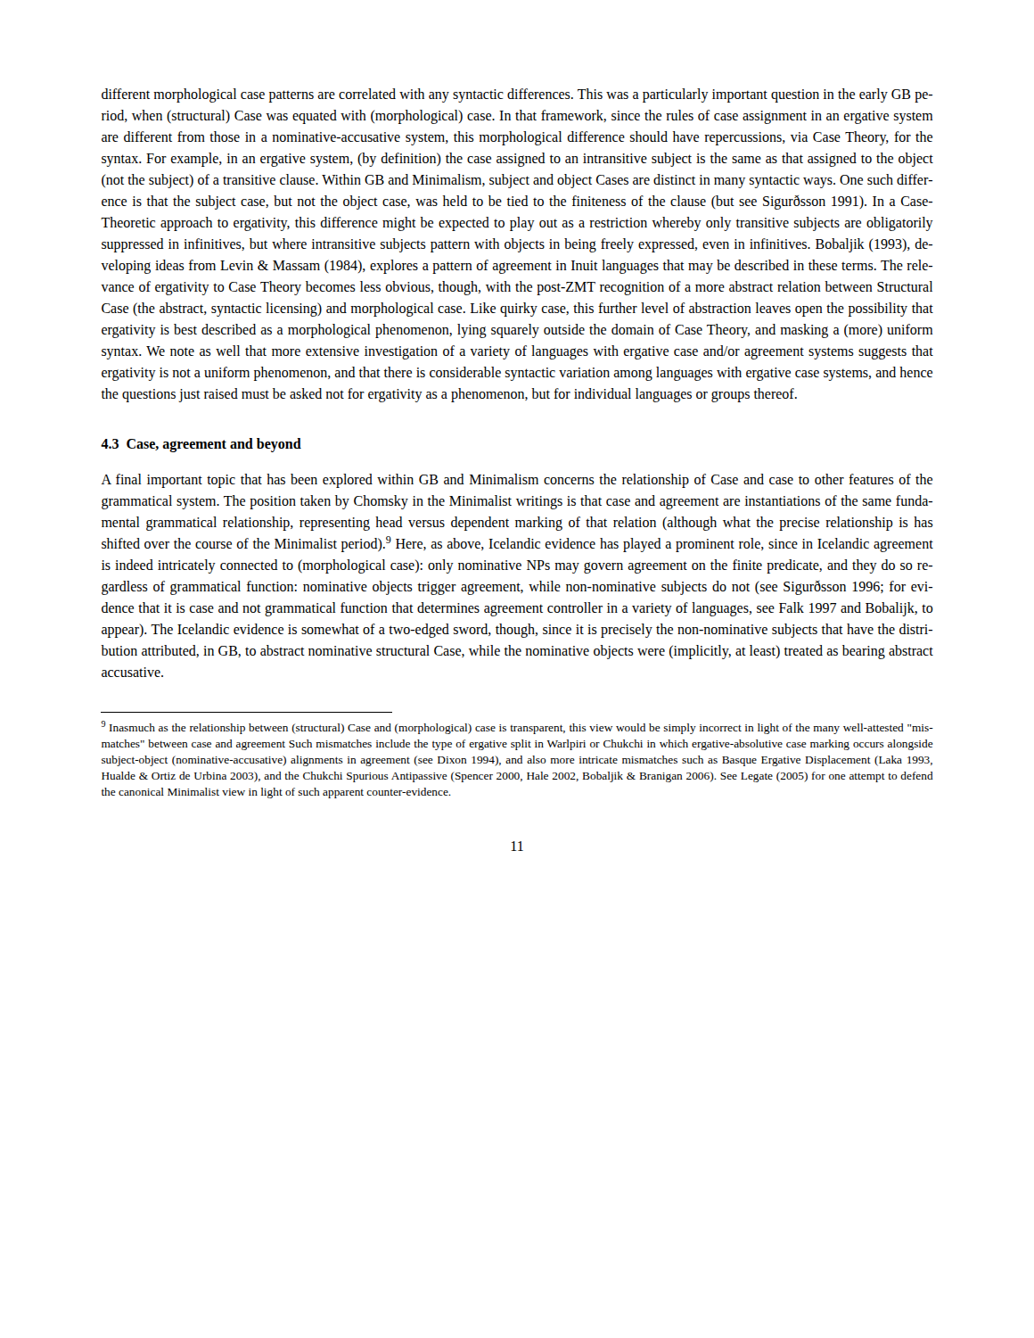different morphological case patterns are correlated with any syntactic differences. This was a particularly important question in the early GB period, when (structural) Case was equated with (morphological) case. In that framework, since the rules of case assignment in an ergative system are different from those in a nominative-accusative system, this morphological difference should have repercussions, via Case Theory, for the syntax. For example, in an ergative system, (by definition) the case assigned to an intransitive subject is the same as that assigned to the object (not the subject) of a transitive clause. Within GB and Minimalism, subject and object Cases are distinct in many syntactic ways. One such difference is that the subject case, but not the object case, was held to be tied to the finiteness of the clause (but see Sigurðsson 1991). In a Case-Theoretic approach to ergativity, this difference might be expected to play out as a restriction whereby only transitive subjects are obligatorily suppressed in infinitives, but where intransitive subjects pattern with objects in being freely expressed, even in infinitives. Bobaljik (1993), developing ideas from Levin & Massam (1984), explores a pattern of agreement in Inuit languages that may be described in these terms. The relevance of ergativity to Case Theory becomes less obvious, though, with the post-ZMT recognition of a more abstract relation between Structural Case (the abstract, syntactic licensing) and morphological case. Like quirky case, this further level of abstraction leaves open the possibility that ergativity is best described as a morphological phenomenon, lying squarely outside the domain of Case Theory, and masking a (more) uniform syntax. We note as well that more extensive investigation of a variety of languages with ergative case and/or agreement systems suggests that ergativity is not a uniform phenomenon, and that there is considerable syntactic variation among languages with ergative case systems, and hence the questions just raised must be asked not for ergativity as a phenomenon, but for individual languages or groups thereof.
4.3 Case, agreement and beyond
A final important topic that has been explored within GB and Minimalism concerns the relationship of Case and case to other features of the grammatical system. The position taken by Chomsky in the Minimalist writings is that case and agreement are instantiations of the same fundamental grammatical relationship, representing head versus dependent marking of that relation (although what the precise relationship is has shifted over the course of the Minimalist period).9 Here, as above, Icelandic evidence has played a prominent role, since in Icelandic agreement is indeed intricately connected to (morphological case): only nominative NPs may govern agreement on the finite predicate, and they do so regardless of grammatical function: nominative objects trigger agreement, while non-nominative subjects do not (see Sigurðsson 1996; for evidence that it is case and not grammatical function that determines agreement controller in a variety of languages, see Falk 1997 and Bobalijk, to appear). The Icelandic evidence is somewhat of a two-edged sword, though, since it is precisely the non-nominative subjects that have the distribution attributed, in GB, to abstract nominative structural Case, while the nominative objects were (implicitly, at least) treated as bearing abstract accusative.
9 Inasmuch as the relationship between (structural) Case and (morphological) case is transparent, this view would be simply incorrect in light of the many well-attested "mismatches" between case and agreement Such mismatches include the type of ergative split in Warlpiri or Chukchi in which ergative-absolutive case marking occurs alongside subject-object (nominative-accusative) alignments in agreement (see Dixon 1994), and also more intricate mismatches such as Basque Ergative Displacement (Laka 1993, Hualde & Ortiz de Urbina 2003), and the Chukchi Spurious Antipassive (Spencer 2000, Hale 2002, Bobaljik & Branigan 2006). See Legate (2005) for one attempt to defend the canonical Minimalist view in light of such apparent counter-evidence.
11